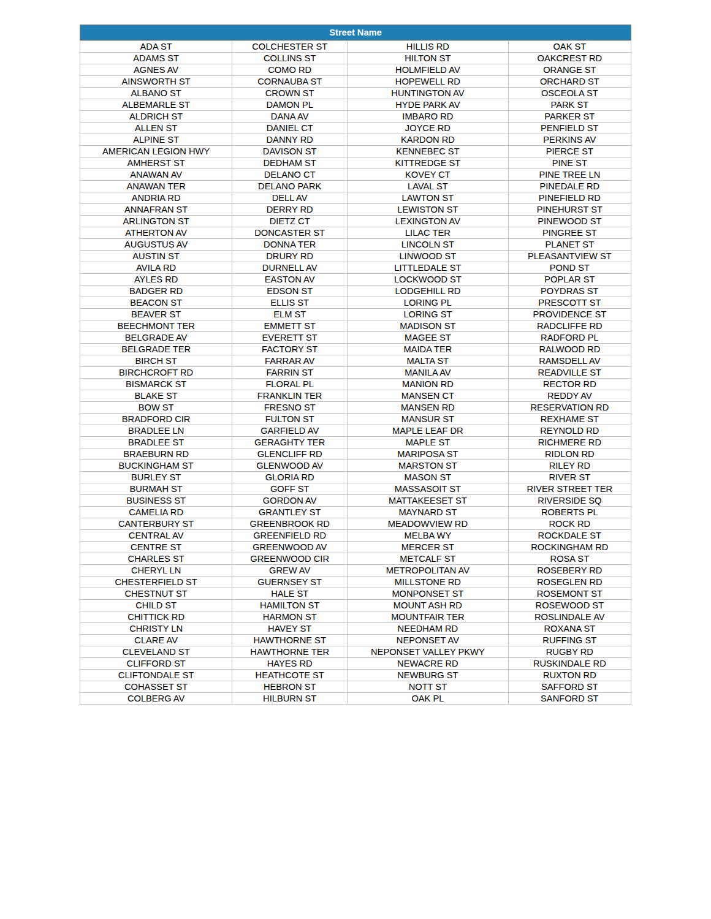Street Name
| ADA ST | COLCHESTER ST | HILLIS RD | OAK ST |
| ADAMS ST | COLLINS ST | HILTON ST | OAKCREST RD |
| AGNES AV | COMO RD | HOLMFIELD AV | ORANGE ST |
| AINSWORTH ST | CORNAUBA ST | HOPEWELL RD | ORCHARD ST |
| ALBANO ST | CROWN ST | HUNTINGTON AV | OSCEOLA ST |
| ALBEMARLE ST | DAMON PL | HYDE PARK AV | PARK ST |
| ALDRICH ST | DANA AV | IMBARO RD | PARKER ST |
| ALLEN ST | DANIEL CT | JOYCE RD | PENFIELD ST |
| ALPINE ST | DANNY RD | KARDON RD | PERKINS AV |
| AMERICAN LEGION HWY | DAVISON ST | KENNEBEC ST | PIERCE ST |
| AMHERST ST | DEDHAM ST | KITTREDGE ST | PINE ST |
| ANAWAN AV | DELANO CT | KOVEY CT | PINE TREE LN |
| ANAWAN TER | DELANO PARK | LAVAL ST | PINEDALE RD |
| ANDRIA RD | DELL AV | LAWTON ST | PINEFIELD RD |
| ANNAFRAN ST | DERRY RD | LEWISTON ST | PINEHURST ST |
| ARLINGTON ST | DIETZ CT | LEXINGTON AV | PINEWOOD ST |
| ATHERTON AV | DONCASTER ST | LILAC TER | PINGREE ST |
| AUGUSTUS AV | DONNA TER | LINCOLN ST | PLANET ST |
| AUSTIN ST | DRURY RD | LINWOOD ST | PLEASANTVIEW ST |
| AVILA RD | DURNELL AV | LITTLEDALE ST | POND ST |
| AYLES RD | EASTON AV | LOCKWOOD ST | POPLAR ST |
| BADGER RD | EDSON ST | LODGEHILL RD | POYDRAS ST |
| BEACON ST | ELLIS ST | LORING PL | PRESCOTT ST |
| BEAVER ST | ELM ST | LORING ST | PROVIDENCE ST |
| BEECHMONT TER | EMMETT ST | MADISON ST | RADCLIFFE RD |
| BELGRADE AV | EVERETT ST | MAGEE ST | RADFORD PL |
| BELGRADE TER | FACTORY ST | MAIDA TER | RALWOOD RD |
| BIRCH ST | FARRAR AV | MALTA ST | RAMSDELL AV |
| BIRCHCROFT RD | FARRIN ST | MANILA AV | READVILLE ST |
| BISMARCK ST | FLORAL PL | MANION RD | RECTOR RD |
| BLAKE ST | FRANKLIN TER | MANSEN CT | REDDY AV |
| BOW ST | FRESNO ST | MANSEN RD | RESERVATION RD |
| BRADFORD CIR | FULTON ST | MANSUR ST | REXHAME ST |
| BRADLEE LN | GARFIELD AV | MAPLE LEAF DR | REYNOLD RD |
| BRADLEE ST | GERAGHTY TER | MAPLE ST | RICHMERE RD |
| BRAEBURN RD | GLENCLIFF RD | MARIPOSA ST | RIDLON RD |
| BUCKINGHAM ST | GLENWOOD AV | MARSTON ST | RILEY RD |
| BURLEY ST | GLORIA RD | MASON ST | RIVER ST |
| BURMAH ST | GOFF ST | MASSASOIT ST | RIVER STREET TER |
| BUSINESS ST | GORDON AV | MATTAKEESET ST | RIVERSIDE SQ |
| CAMELIA RD | GRANTLEY ST | MAYNARD ST | ROBERTS PL |
| CANTERBURY ST | GREENBROOK RD | MEADOWVIEW RD | ROCK RD |
| CENTRAL AV | GREENFIELD RD | MELBA WY | ROCKDALE ST |
| CENTRE ST | GREENWOOD AV | MERCER ST | ROCKINGHAM RD |
| CHARLES ST | GREENWOOD CIR | METCALF ST | ROSA ST |
| CHERYL LN | GREW AV | METROPOLITAN AV | ROSEBERY RD |
| CHESTERFIELD ST | GUERNSEY ST | MILLSTONE RD | ROSEGLEN RD |
| CHESTNUT ST | HALE ST | MONPONSET ST | ROSEMONT ST |
| CHILD ST | HAMILTON ST | MOUNT ASH RD | ROSEWOOD ST |
| CHITTICK RD | HARMON ST | MOUNTFAIR TER | ROSLINDALE AV |
| CHRISTY LN | HAVEY ST | NEEDHAM RD | ROXANA ST |
| CLARE AV | HAWTHORNE ST | NEPONSET AV | RUFFING ST |
| CLEVELAND ST | HAWTHORNE TER | NEPONSET VALLEY PKWY | RUGBY RD |
| CLIFFORD ST | HAYES RD | NEWACRE RD | RUSKINDALE RD |
| CLIFTONDALE ST | HEATHCOTE ST | NEWBURG ST | RUXTON RD |
| COHASSET ST | HEBRON ST | NOTT ST | SAFFORD ST |
| COLBERG AV | HILBURN ST | OAK PL | SANFORD ST |